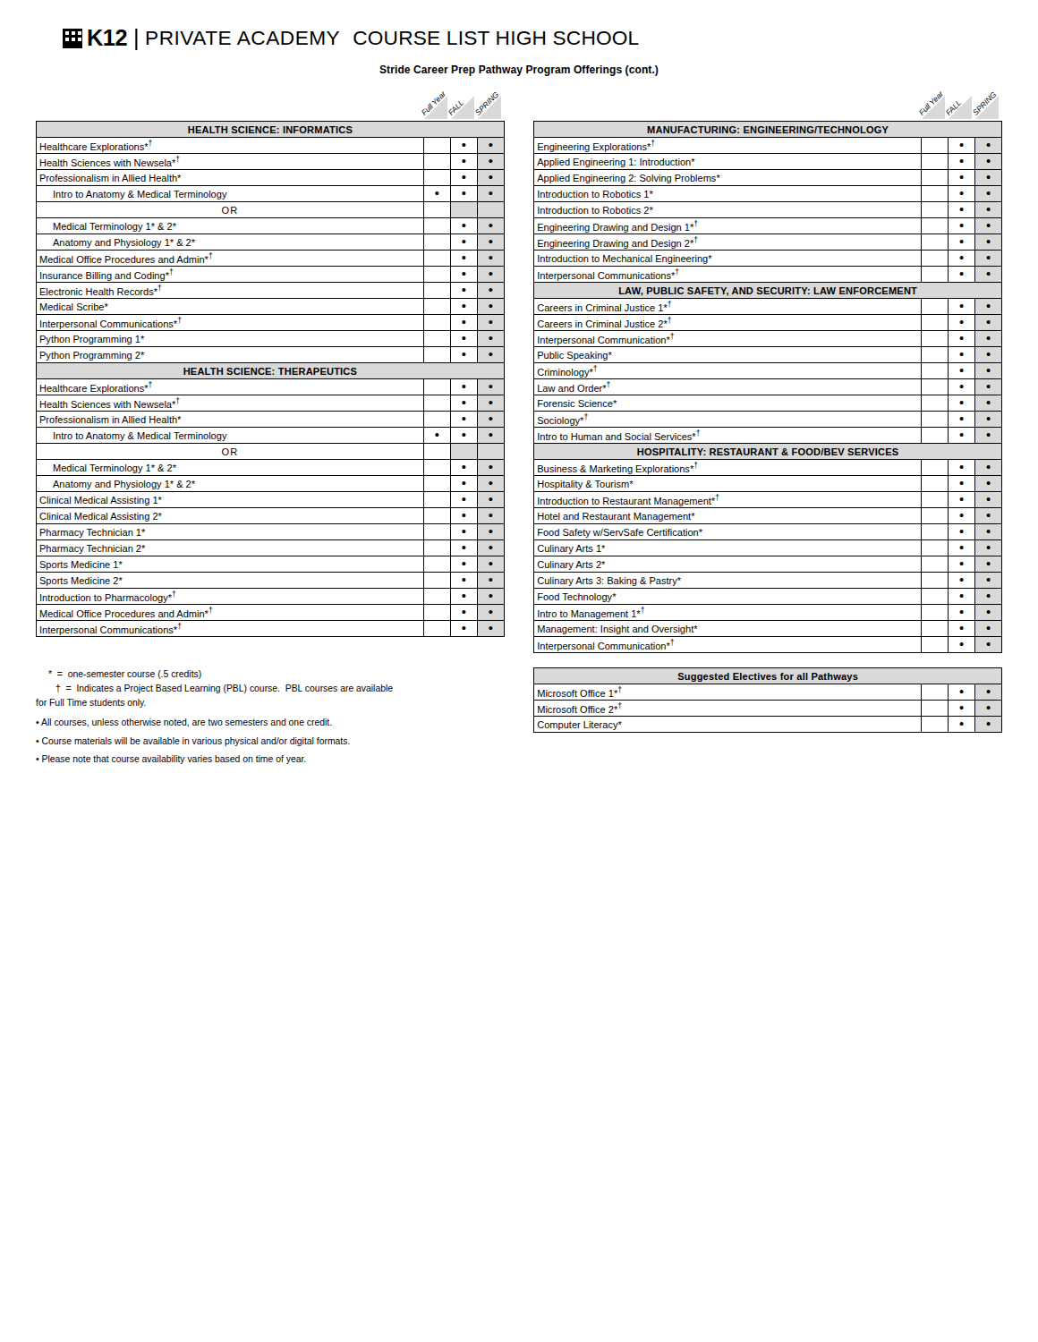K12|PRIVATE ACADEMY
COURSE LIST HIGH SCHOOL
Stride Career Prep Pathway Program Offerings (cont.)
Full Year
FALL
SPRING
Full Year
FALL
SPRING
| HEALTH SCIENCE: INFORMATICS |
| --- |
| Healthcare Explorations* † | | • | • |
| Health Sciences with Newsela* † | | • | • |
| Professionalism in Allied Health* | | • | • |
| Intro to Anatomy & Medical Terminology | • | • | • |
| OR | | | |
| Medical Terminology 1* & 2* | | • | • |
| Anatomy and Physiology 1* & 2* | | • | • |
| Medical Office Procedures and Admin* † | | • | • |
| Insurance Billing and Coding* † | | • | • |
| Electronic Health Records* † | | • | • |
| Medical Scribe* | | • | • |
| Interpersonal Communications* † | | • | • |
| Python Programming 1* | | • | • |
| Python Programming 2* | | • | • |
| HEALTH SCIENCE: THERAPEUTICS |
| Healthcare Explorations* † | | • | • |
| Health Sciences with Newsela* † | | • | • |
| Professionalism in Allied Health* | | • | • |
| Intro to Anatomy & Medical Terminology | • | • | • |
| OR | | | |
| Medical Terminology 1* & 2* | | • | • |
| Anatomy and Physiology 1* & 2* | | • | • |
| Clinical Medical Assisting 1* | | • | • |
| Clinical Medical Assisting 2* | | • | • |
| Pharmacy Technician 1* | | • | • |
| Pharmacy Technician 2* | | • | • |
| Sports Medicine 1* | | • | • |
| Sports Medicine 2* | | • | • |
| Introduction to Pharmacology* † | | • | • |
| Medical Office Procedures and Admin* † | | • | • |
| Interpersonal Communications* † | | • | • |
| MANUFACTURING: ENGINEERING/TECHNOLOGY |
| --- |
| Engineering Explorations* † | | • | • |
| Applied Engineering 1: Introduction* | | • | • |
| Applied Engineering 2: Solving Problems* | | • | • |
| Introduction to Robotics 1* | | • | • |
| Introduction to Robotics 2* | | • | • |
| Engineering Drawing and Design 1* † | | • | • |
| Engineering Drawing and Design 2* † | | • | • |
| Introduction to Mechanical Engineering* | | • | • |
| Interpersonal Communications* † | | • | • |
| LAW, PUBLIC SAFETY, AND SECURITY: LAW ENFORCEMENT |
| Careers in Criminal Justice 1* † | | • | • |
| Careers in Criminal Justice 2* † | | • | • |
| Interpersonal Communication* † | | • | • |
| Public Speaking* | | • | • |
| Criminology* † | | • | • |
| Law and Order* † | | • | • |
| Forensic Science* | | • | • |
| Sociology* † | | • | • |
| Intro to Human and Social Services* † | | • | • |
| HOSPITALITY: RESTAURANT & FOOD/BEV SERVICES |
| Business & Marketing Explorations* † | | • | • |
| Hospitality & Tourism* | | • | • |
| Introduction to Restaurant Management* † | | • | • |
| Hotel and Restaurant Management* | | • | • |
| Food Safety w/ServSafe Certification* | | • | • |
| Culinary Arts 1* | | • | • |
| Culinary Arts 2* | | • | • |
| Culinary Arts 3: Baking & Pastry* | | • | • |
| Food Technology* | | • | • |
| Intro to Management 1* † | | • | • |
| Management: Insight and Oversight* | | • | • |
| Interpersonal Communication* † | | • | • |
* = one-semester course (.5 credits)
† = Indicates a Project Based Learning (PBL) course. PBL courses are available
for Full Time students only.
• All courses, unless otherwise noted, are two semesters and one credit.
• Course materials will be available in various physical and/or digital formats.
• Please note that course availability varies based on time of year.
| Suggested Electives for all Pathways |
| --- |
| Microsoft Office 1* † | | • | • |
| Microsoft Office 2* † | | • | • |
| Computer Literacy* | | • | • |